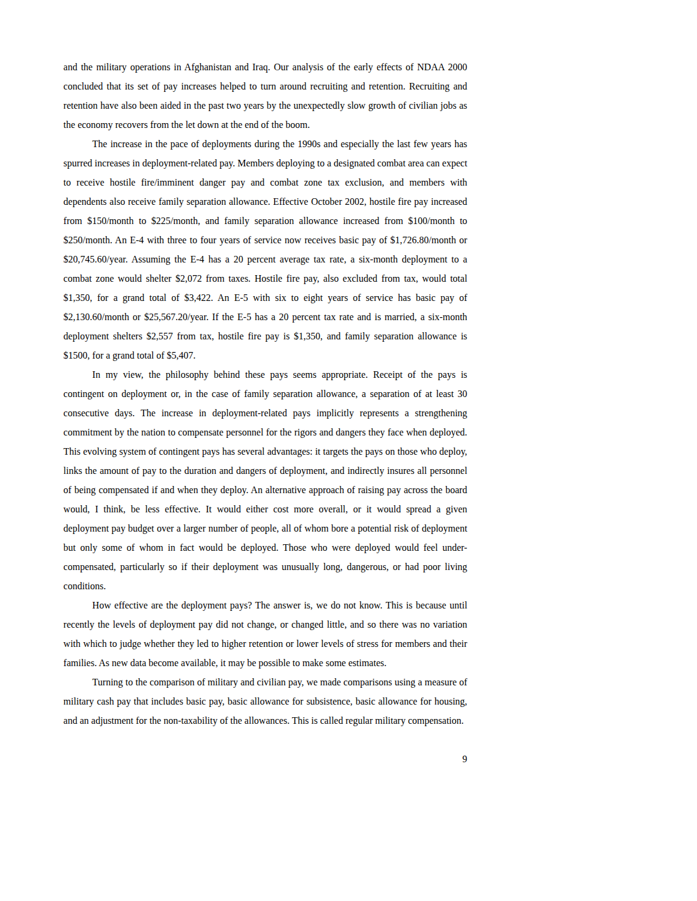and the military operations in Afghanistan and Iraq. Our analysis of the early effects of NDAA 2000 concluded that its set of pay increases helped to turn around recruiting and retention. Recruiting and retention have also been aided in the past two years by the unexpectedly slow growth of civilian jobs as the economy recovers from the let down at the end of the boom.
The increase in the pace of deployments during the 1990s and especially the last few years has spurred increases in deployment-related pay. Members deploying to a designated combat area can expect to receive hostile fire/imminent danger pay and combat zone tax exclusion, and members with dependents also receive family separation allowance. Effective October 2002, hostile fire pay increased from $150/month to $225/month, and family separation allowance increased from $100/month to $250/month. An E-4 with three to four years of service now receives basic pay of $1,726.80/month or $20,745.60/year. Assuming the E-4 has a 20 percent average tax rate, a six-month deployment to a combat zone would shelter $2,072 from taxes. Hostile fire pay, also excluded from tax, would total $1,350, for a grand total of $3,422. An E-5 with six to eight years of service has basic pay of $2,130.60/month or $25,567.20/year. If the E-5 has a 20 percent tax rate and is married, a six-month deployment shelters $2,557 from tax, hostile fire pay is $1,350, and family separation allowance is $1500, for a grand total of $5,407.
In my view, the philosophy behind these pays seems appropriate. Receipt of the pays is contingent on deployment or, in the case of family separation allowance, a separation of at least 30 consecutive days. The increase in deployment-related pays implicitly represents a strengthening commitment by the nation to compensate personnel for the rigors and dangers they face when deployed. This evolving system of contingent pays has several advantages: it targets the pays on those who deploy, links the amount of pay to the duration and dangers of deployment, and indirectly insures all personnel of being compensated if and when they deploy. An alternative approach of raising pay across the board would, I think, be less effective. It would either cost more overall, or it would spread a given deployment pay budget over a larger number of people, all of whom bore a potential risk of deployment but only some of whom in fact would be deployed. Those who were deployed would feel under-compensated, particularly so if their deployment was unusually long, dangerous, or had poor living conditions.
How effective are the deployment pays? The answer is, we do not know. This is because until recently the levels of deployment pay did not change, or changed little, and so there was no variation with which to judge whether they led to higher retention or lower levels of stress for members and their families. As new data become available, it may be possible to make some estimates.
Turning to the comparison of military and civilian pay, we made comparisons using a measure of military cash pay that includes basic pay, basic allowance for subsistence, basic allowance for housing, and an adjustment for the non-taxability of the allowances. This is called regular military compensation.
9